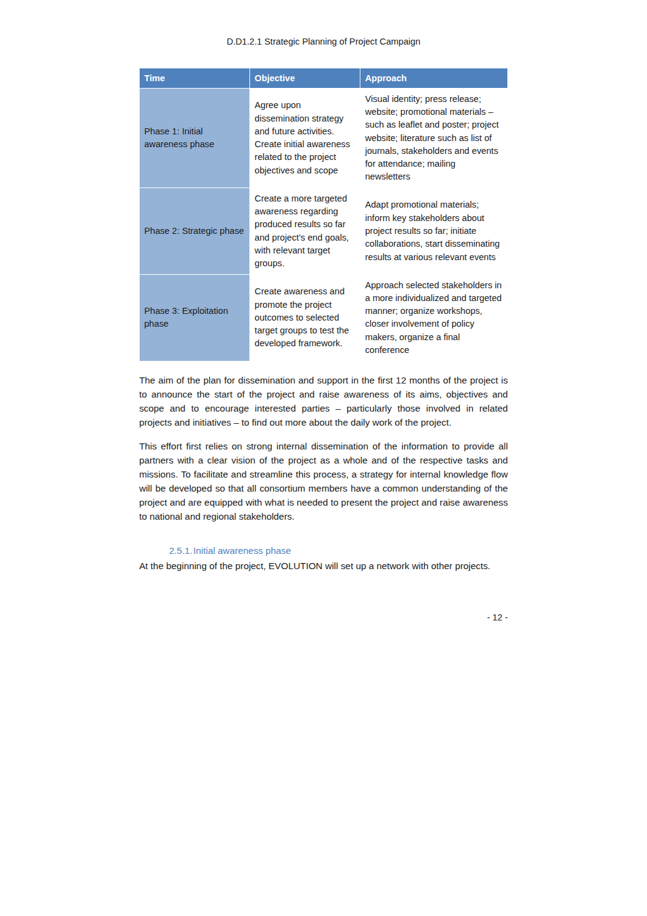D.D1.2.1 Strategic Planning of Project Campaign
| Time | Objective | Approach |
| --- | --- | --- |
| Phase 1: Initial awareness phase | Agree upon dissemination strategy and future activities. Create initial awareness related to the project objectives and scope | Visual identity; press release; website; promotional materials – such as leaflet and poster; project website; literature such as list of journals, stakeholders and events for attendance; mailing newsletters |
| Phase 2: Strategic phase | Create a more targeted awareness regarding produced results so far and project’s end goals, with relevant target groups. | Adapt promotional materials; inform key stakeholders about project results so far; initiate collaborations, start disseminating results at various relevant events |
| Phase 3: Exploitation phase | Create awareness and promote the project outcomes to selected target groups to test the developed framework. | Approach selected stakeholders in a more individualized and targeted manner; organize workshops, closer involvement of policy makers, organize a final conference |
The aim of the plan for dissemination and support in the first 12 months of the project is to announce the start of the project and raise awareness of its aims, objectives and scope and to encourage interested parties – particularly those involved in related projects and initiatives – to find out more about the daily work of the project.
This effort first relies on strong internal dissemination of the information to provide all partners with a clear vision of the project as a whole and of the respective tasks and missions. To facilitate and streamline this process, a strategy for internal knowledge flow will be developed so that all consortium members have a common understanding of the project and are equipped with what is needed to present the project and raise awareness to national and regional stakeholders.
2.5.1. Initial awareness phase
At the beginning of the project, EVOLUTION will set up a network with other projects.
- 12 -